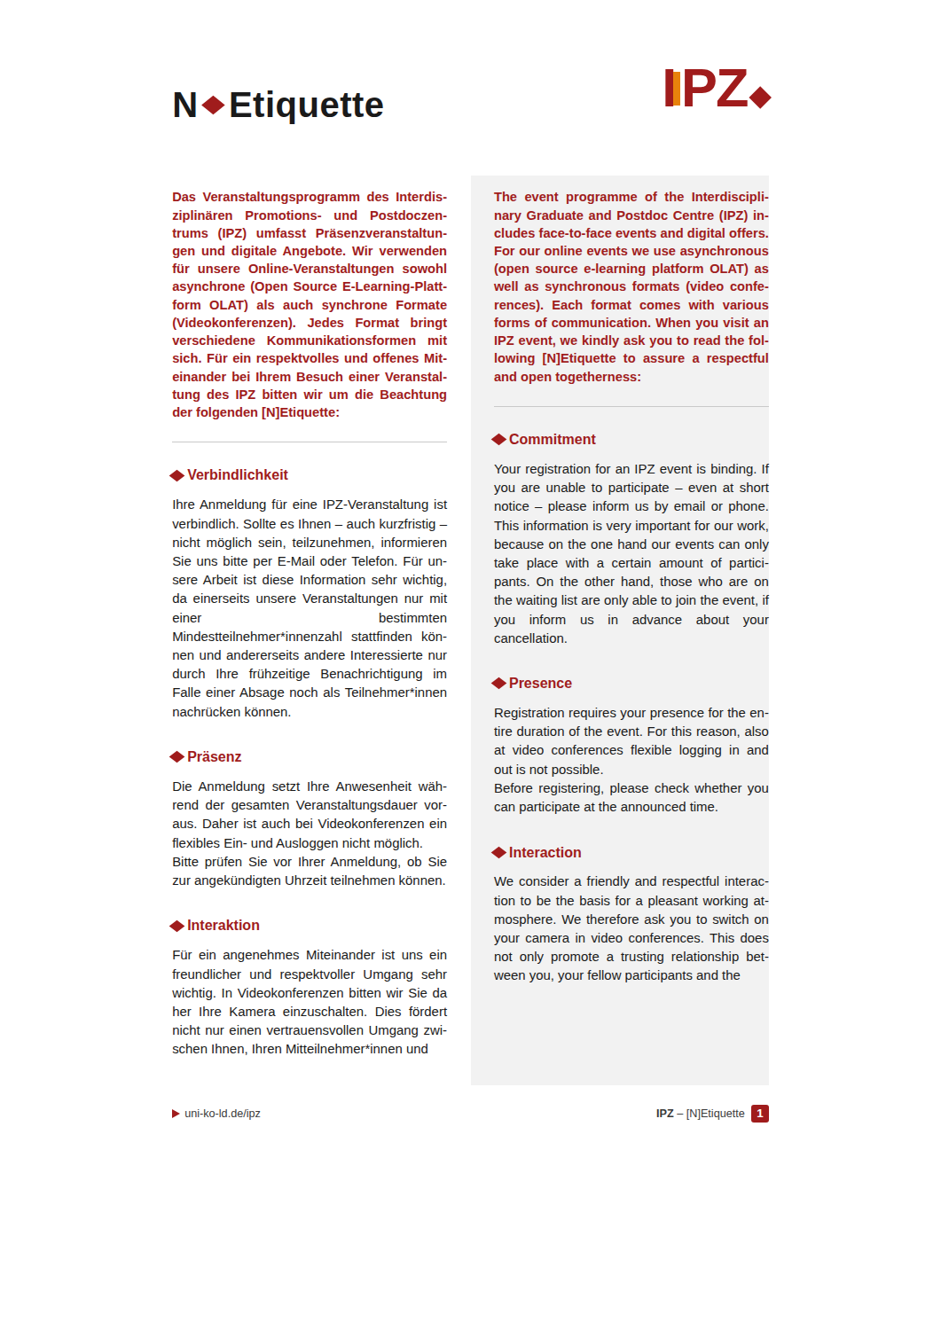N Etiquette
I PZ
Das Veranstaltungsprogramm des Interdisziplinären Promotions- und Postdoczentrums (IPZ) umfasst Präsenzveranstaltungen und digitale Angebote. Wir verwenden für unsere Online-Veranstaltungen sowohl asynchrone (Open Source E-Learning-Plattform OLAT) als auch synchrone Formate (Videokonferenzen). Jedes Format bringt verschiedene Kommunikationsformen mit sich. Für ein respektvolles und offenes Miteinander bei Ihrem Besuch einer Veranstaltung des IPZ bitten wir um die Beachtung der folgenden [N]Etiquette:
Verbindlichkeit
Ihre Anmeldung für eine IPZ-Veranstaltung ist verbindlich. Sollte es Ihnen – auch kurzfristig – nicht möglich sein, teilzunehmen, informieren Sie uns bitte per E-Mail oder Telefon. Für unsere Arbeit ist diese Information sehr wichtig, da einerseits unsere Veranstaltungen nur mit einer bestimmten Mindestteilnehmer*innenzahl stattfinden können und andererseits andere Interessierte nur durch Ihre frühzeitige Benachrichtigung im Falle einer Absage noch als Teilnehmer*innen nachrücken können.
Präsenz
Die Anmeldung setzt Ihre Anwesenheit während der gesamten Veranstaltungsdauer voraus. Daher ist auch bei Videokonferenzen ein flexibles Ein- und Ausloggen nicht möglich.
Bitte prüfen Sie vor Ihrer Anmeldung, ob Sie zur angekündigten Uhrzeit teilnehmen können.
Interaktion
Für ein angenehmes Miteinander ist uns ein freundlicher und respektvoller Umgang sehr wichtig. In Videokonferenzen bitten wir Sie da her Ihre Kamera einzuschalten. Dies fördert nicht nur einen vertrauensvollen Umgang zwischen Ihnen, Ihren Mitteilnehmer*innen und
The event programme of the Interdisciplinary Graduate and Postdoc Centre (IPZ) includes face-to-face events and digital offers. For our online events we use asynchronous (open source e-learning platform OLAT) as well as synchronous formats (video conferences). Each format comes with various forms of communication. When you visit an IPZ event, we kindly ask you to read the following [N]Etiquette to assure a respectful and open togetherness:
Commitment
Your registration for an IPZ event is binding. If you are unable to participate – even at short notice – please inform us by email or phone. This information is very important for our work, because on the one hand our events can only take place with a certain amount of participants. On the other hand, those who are on the waiting list are only able to join the event, if you inform us in advance about your cancellation.
Presence
Registration requires your presence for the entire duration of the event. For this reason, also at video conferences flexible logging in and out is not possible.
Before registering, please check whether you can participate at the announced time.
Interaction
We consider a friendly and respectful interaction to be the basis for a pleasant working atmosphere. We therefore ask you to switch on your camera in video conferences. This does not only promote a trusting relationship between you, your fellow participants and the
uni-ko-ld.de/ipz
IPZ – [N]Etiquette 1